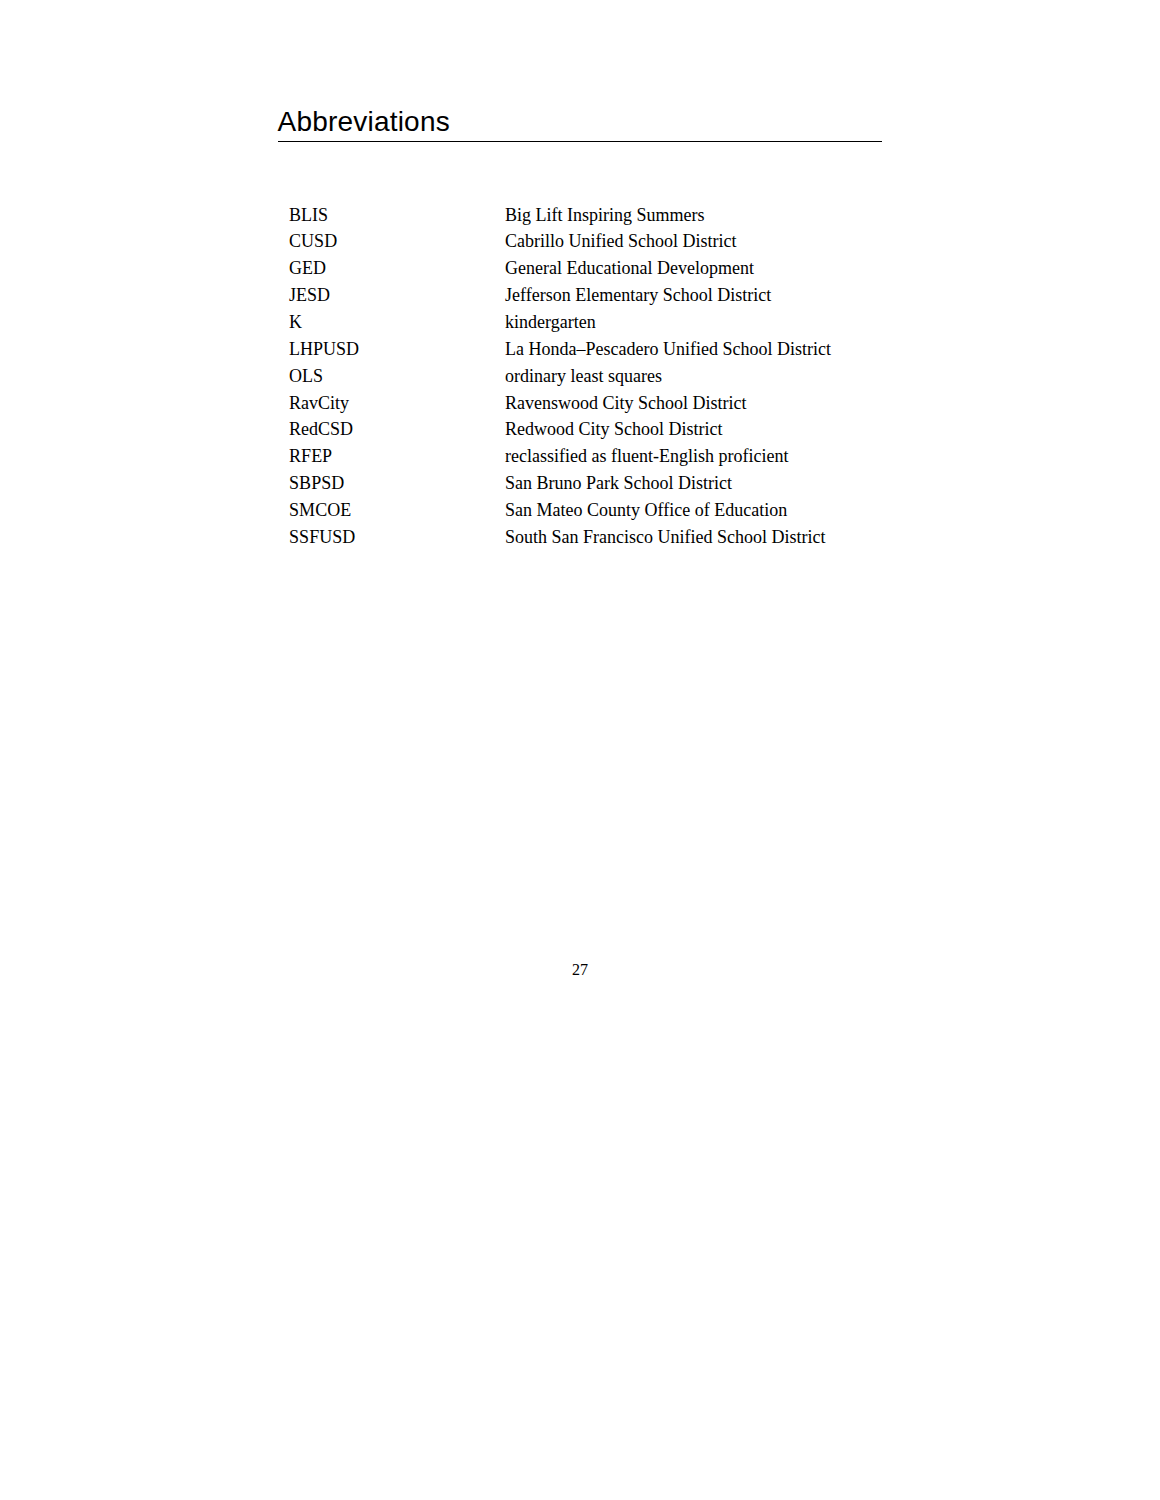Abbreviations
| BLIS | Big Lift Inspiring Summers |
| CUSD | Cabrillo Unified School District |
| GED | General Educational Development |
| JESD | Jefferson Elementary School District |
| K | kindergarten |
| LHPUSD | La Honda–Pescadero Unified School District |
| OLS | ordinary least squares |
| RavCity | Ravenswood City School District |
| RedCSD | Redwood City School District |
| RFEP | reclassified as fluent-English proficient |
| SBPSD | San Bruno Park School District |
| SMCOE | San Mateo County Office of Education |
| SSFUSD | South San Francisco Unified School District |
27